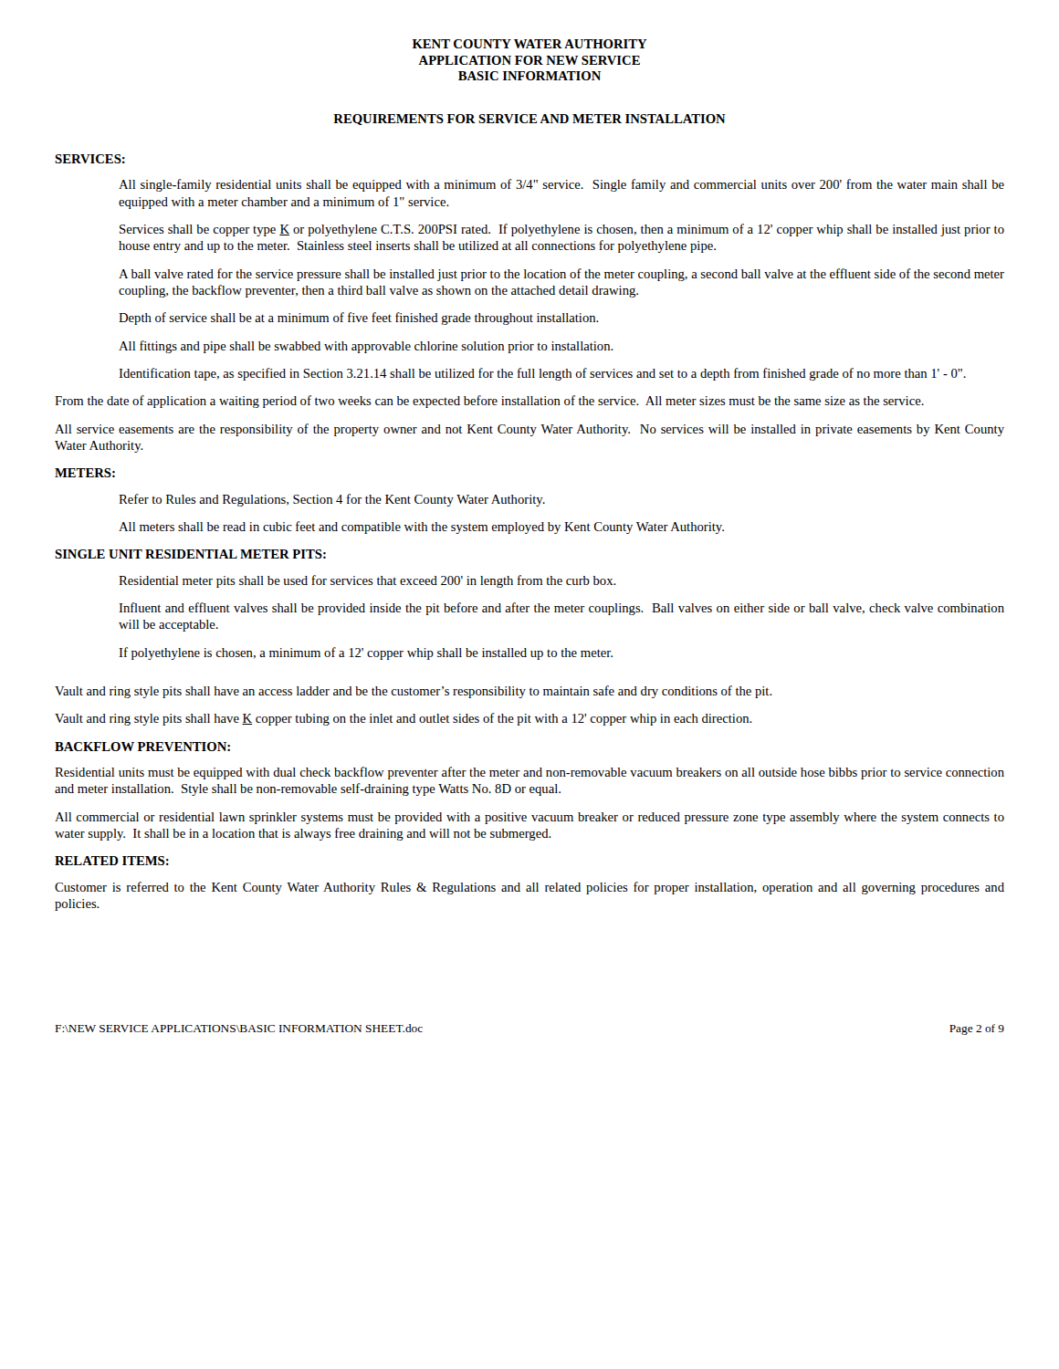KENT COUNTY WATER AUTHORITY
APPLICATION FOR NEW SERVICE
BASIC INFORMATION
REQUIREMENTS FOR SERVICE AND METER INSTALLATION
SERVICES:
All single-family residential units shall be equipped with a minimum of 3/4" service. Single family and commercial units over 200' from the water main shall be equipped with a meter chamber and a minimum of 1" service.
Services shall be copper type K or polyethylene C.T.S. 200PSI rated. If polyethylene is chosen, then a minimum of a 12' copper whip shall be installed just prior to house entry and up to the meter. Stainless steel inserts shall be utilized at all connections for polyethylene pipe.
A ball valve rated for the service pressure shall be installed just prior to the location of the meter coupling, a second ball valve at the effluent side of the second meter coupling, the backflow preventer, then a third ball valve as shown on the attached detail drawing.
Depth of service shall be at a minimum of five feet finished grade throughout installation.
All fittings and pipe shall be swabbed with approvable chlorine solution prior to installation.
Identification tape, as specified in Section 3.21.14 shall be utilized for the full length of services and set to a depth from finished grade of no more than 1' - 0".
From the date of application a waiting period of two weeks can be expected before installation of the service. All meter sizes must be the same size as the service.
All service easements are the responsibility of the property owner and not Kent County Water Authority. No services will be installed in private easements by Kent County Water Authority.
METERS:
Refer to Rules and Regulations, Section 4 for the Kent County Water Authority.
All meters shall be read in cubic feet and compatible with the system employed by Kent County Water Authority.
SINGLE UNIT RESIDENTIAL METER PITS:
Residential meter pits shall be used for services that exceed 200' in length from the curb box.
Influent and effluent valves shall be provided inside the pit before and after the meter couplings. Ball valves on either side or ball valve, check valve combination will be acceptable.
If polyethylene is chosen, a minimum of a 12' copper whip shall be installed up to the meter.
Vault and ring style pits shall have an access ladder and be the customer’s responsibility to maintain safe and dry conditions of the pit.
Vault and ring style pits shall have K copper tubing on the inlet and outlet sides of the pit with a 12' copper whip in each direction.
BACKFLOW PREVENTION:
Residential units must be equipped with dual check backflow preventer after the meter and non-removable vacuum breakers on all outside hose bibbs prior to service connection and meter installation. Style shall be non-removable self-draining type Watts No. 8D or equal.
All commercial or residential lawn sprinkler systems must be provided with a positive vacuum breaker or reduced pressure zone type assembly where the system connects to water supply. It shall be in a location that is always free draining and will not be submerged.
RELATED ITEMS:
Customer is referred to the Kent County Water Authority Rules & Regulations and all related policies for proper installation, operation and all governing procedures and policies.
F:\NEW SERVICE APPLICATIONS\BASIC INFORMATION SHEET.doc
Page 2 of 9